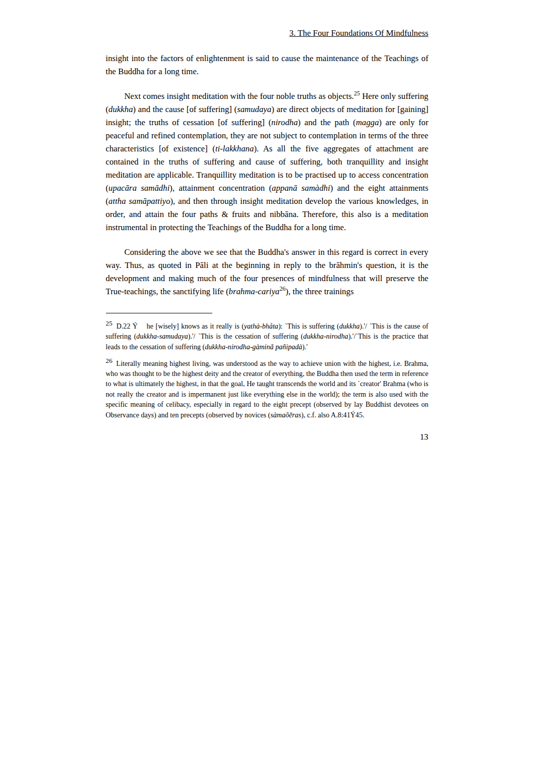3. The Four Foundations Of Mindfulness
insight into the factors of enlightenment is said to cause the maintenance of the Teachings of the Buddha for a long time.
Next comes insight meditation with the four noble truths as objects.25 Here only suffering (dukkha) and the cause [of suffering] (samudaya) are direct objects of meditation for [gaining] insight; the truths of cessation [of suffering] (nirodha) and the path (magga) are only for peaceful and refined contemplation, they are not subject to contemplation in terms of the three characteristics [of existence] (ti-lakkhana). As all the five aggregates of attachment are contained in the truths of suffering and cause of suffering, both tranquillity and insight meditation are applicable. Tranquillity meditation is to be practised up to access concentration (upacāra samādhi), attainment concentration (appanā samàdhi) and the eight attainments (attha samāpattiyo), and then through insight meditation develop the various knowledges, in order, and attain the four paths & fruits and nibbāna. Therefore, this also is a meditation instrumental in protecting the Teachings of the Buddha for a long time.
Considering the above we see that the Buddha's answer in this regard is correct in every way. Thus, as quoted in Pāli at the beginning in reply to the brāhmin's question, it is the development and making much of the four presences of mindfulness that will preserve the True-teachings, the sanctifying life (brahma-cariya26), the three trainings
25 D.22 Ý he [wisely] knows as it really is (yathà-bhåta): `This is suffering (dukkha).'/ `This is the cause of suffering (dukkha-samudaya).'/ `This is the cessation of suffering (dukkha-nirodha).'/`This is the practice that leads to the cessation of suffering (dukkha-nirodha-gàminã pañipadà).'
26 Literally meaning highest living, was understood as the way to achieve union with the highest, i.e. Brahma, who was thought to be the highest deity and the creator of everything, the Buddha then used the term in reference to what is ultimately the highest, in that the goal, He taught transcends the world and its `creator' Brahma (who is not really the creator and is impermanent just like everything else in the world); the term is also used with the specific meaning of celibacy, especially in regard to the eight precept (observed by lay Buddhist devotees on Observance days) and ten precepts (observed by novices (sàmaõēras), c.f. also A.8:41Ý45.
13